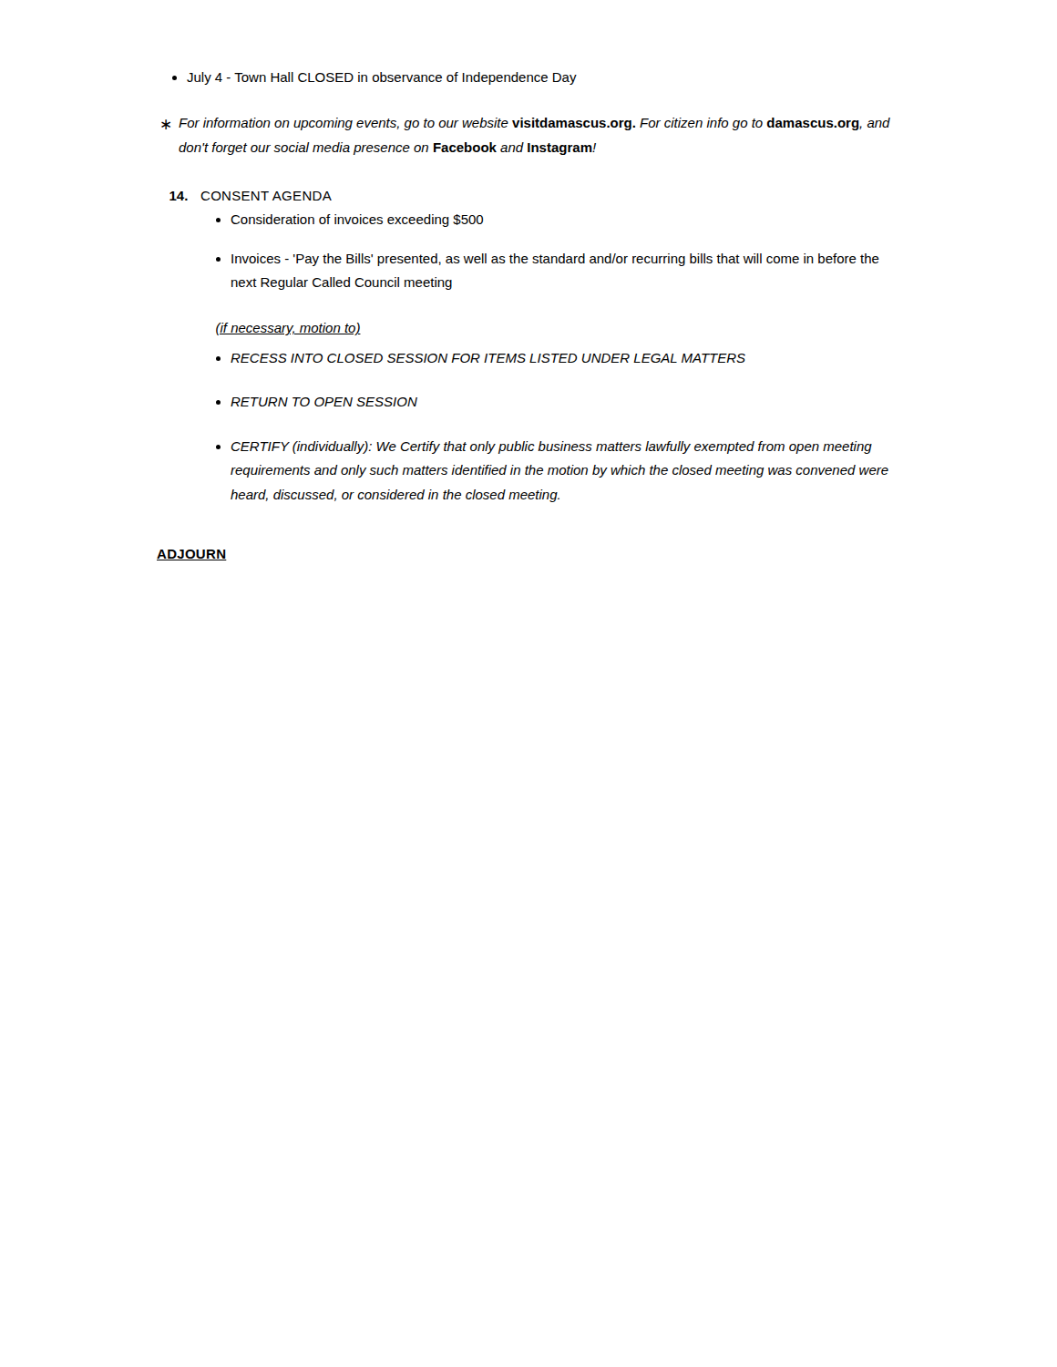July 4 - Town Hall CLOSED in observance of Independence Day
For information on upcoming events, go to our website visitdamascus.org. For citizen info go to damascus.org, and don't forget our social media presence on Facebook and Instagram!
CONSENT AGENDA
Consideration of invoices exceeding $500
Invoices - 'Pay the Bills' presented, as well as the standard and/or recurring bills that will come in before the next Regular Called Council meeting
(if necessary, motion to)
RECESS INTO CLOSED SESSION FOR ITEMS LISTED UNDER LEGAL MATTERS
RETURN TO OPEN SESSION
CERTIFY (individually): We Certify that only public business matters lawfully exempted from open meeting requirements and only such matters identified in the motion by which the closed meeting was convened were heard, discussed, or considered in the closed meeting.
ADJOURN